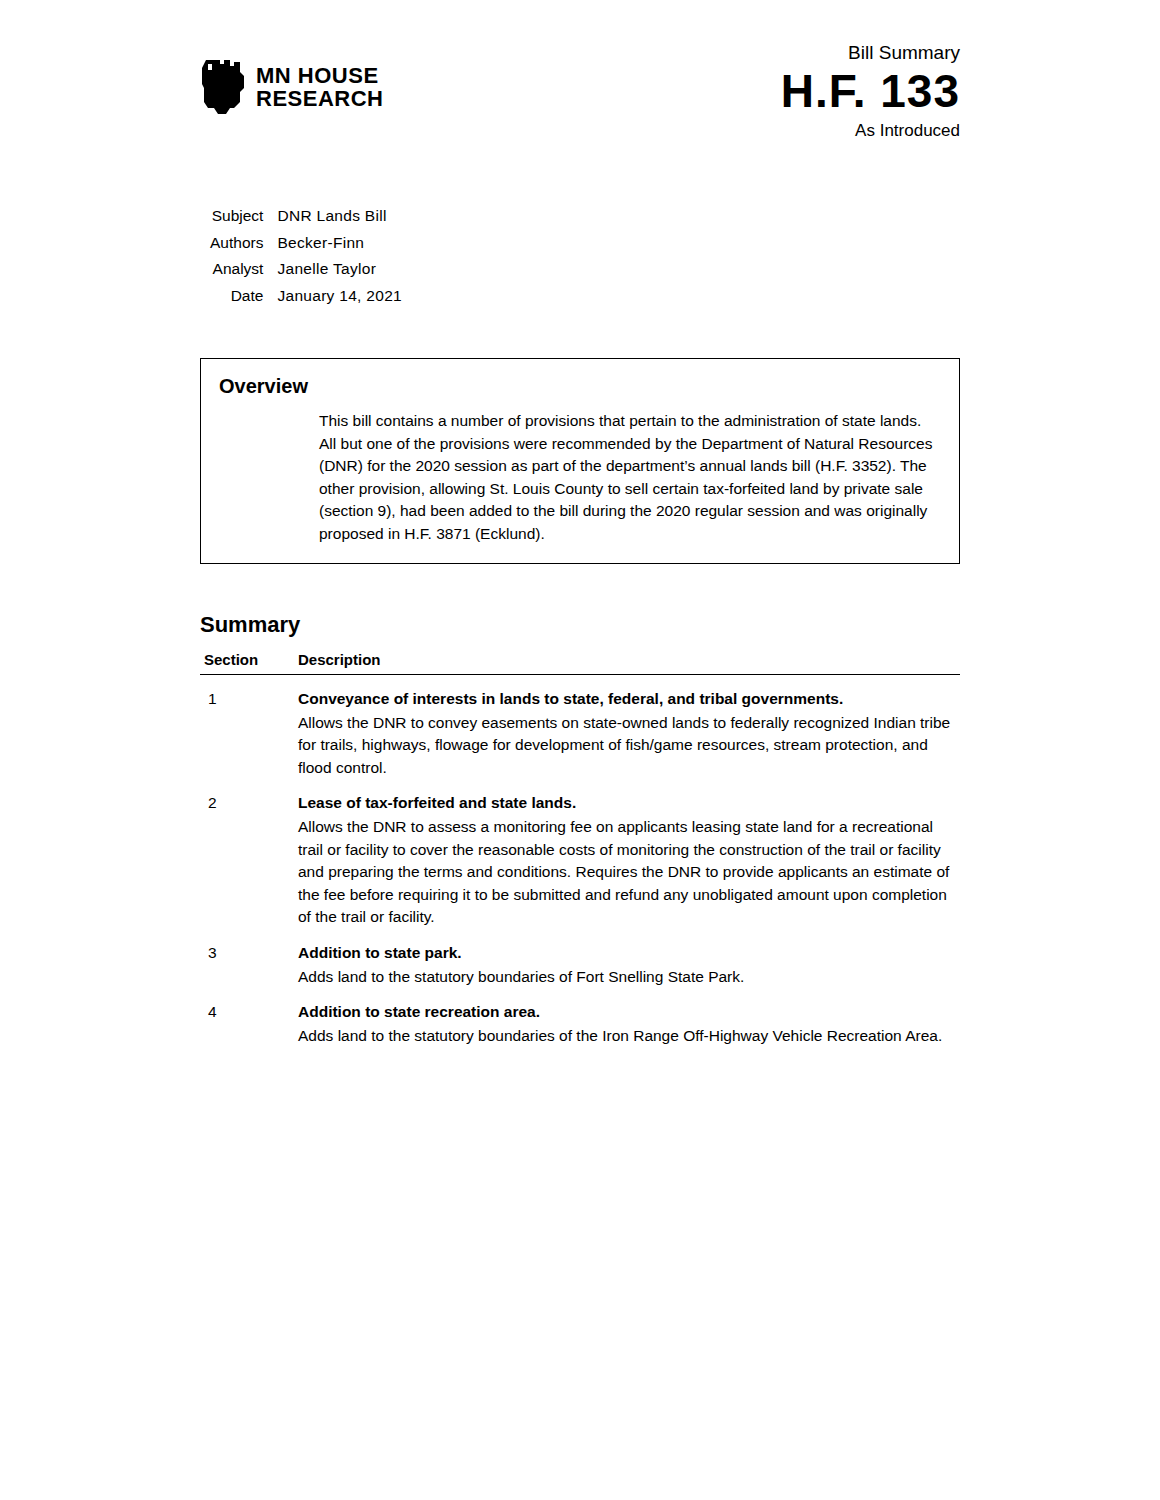MN HOUSE RESEARCH
Bill Summary
H.F. 133
As Introduced
| Subject | DNR Lands Bill |
| Authors | Becker-Finn |
| Analyst | Janelle Taylor |
| Date | January 14, 2021 |
Overview
This bill contains a number of provisions that pertain to the administration of state lands. All but one of the provisions were recommended by the Department of Natural Resources (DNR) for the 2020 session as part of the department’s annual lands bill (H.F. 3352). The other provision, allowing St. Louis County to sell certain tax-forfeited land by private sale (section 9), had been added to the bill during the 2020 regular session and was originally proposed in H.F. 3871 (Ecklund).
Summary
| Section | Description |
| --- | --- |
| 1 | Conveyance of interests in lands to state, federal, and tribal governments. Allows the DNR to convey easements on state-owned lands to federally recognized Indian tribe for trails, highways, flowage for development of fish/game resources, stream protection, and flood control. |
| 2 | Lease of tax-forfeited and state lands. Allows the DNR to assess a monitoring fee on applicants leasing state land for a recreational trail or facility to cover the reasonable costs of monitoring the construction of the trail or facility and preparing the terms and conditions. Requires the DNR to provide applicants an estimate of the fee before requiring it to be submitted and refund any unobligated amount upon completion of the trail or facility. |
| 3 | Addition to state park. Adds land to the statutory boundaries of Fort Snelling State Park. |
| 4 | Addition to state recreation area. Adds land to the statutory boundaries of the Iron Range Off-Highway Vehicle Recreation Area. |